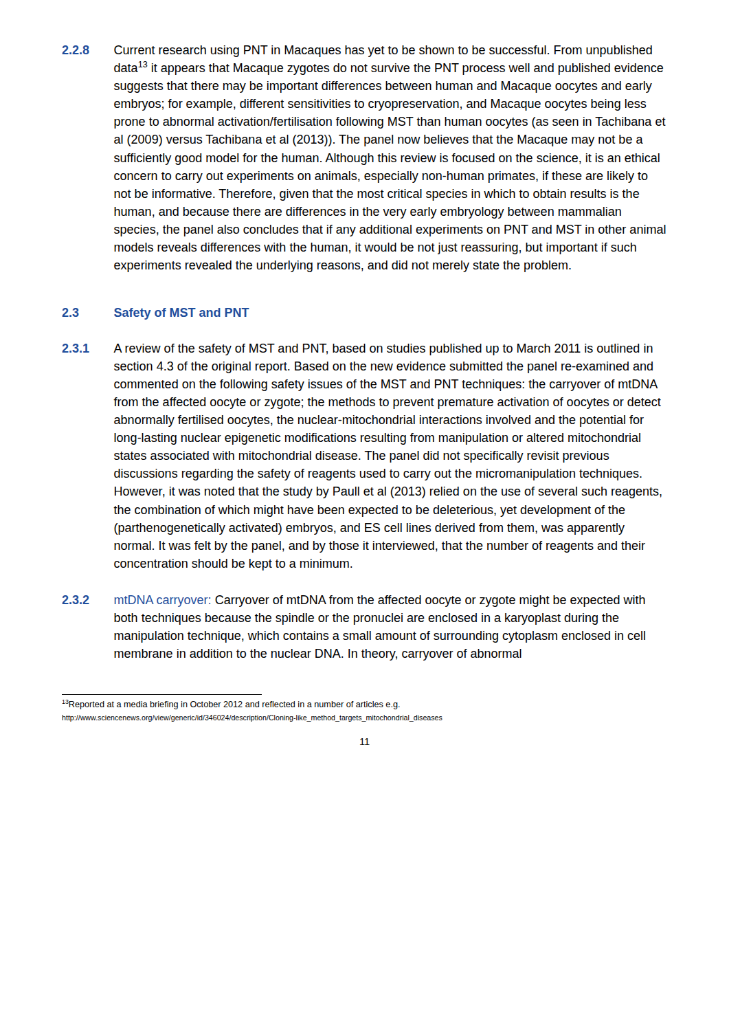2.2.8
Current research using PNT in Macaques has yet to be shown to be successful. From unpublished data13 it appears that Macaque zygotes do not survive the PNT process well and published evidence suggests that there may be important differences between human and Macaque oocytes and early embryos; for example, different sensitivities to cryopreservation, and Macaque oocytes being less prone to abnormal activation/fertilisation following MST than human oocytes (as seen in Tachibana et al (2009) versus Tachibana et al (2013)). The panel now believes that the Macaque may not be a sufficiently good model for the human. Although this review is focused on the science, it is an ethical concern to carry out experiments on animals, especially non-human primates, if these are likely to not be informative. Therefore, given that the most critical species in which to obtain results is the human, and because there are differences in the very early embryology between mammalian species, the panel also concludes that if any additional experiments on PNT and MST in other animal models reveals differences with the human, it would be not just reassuring, but important if such experiments revealed the underlying reasons, and did not merely state the problem.
2.3 Safety of MST and PNT
2.3.1
A review of the safety of MST and PNT, based on studies published up to March 2011 is outlined in section 4.3 of the original report. Based on the new evidence submitted the panel re-examined and commented on the following safety issues of the MST and PNT techniques: the carryover of mtDNA from the affected oocyte or zygote; the methods to prevent premature activation of oocytes or detect abnormally fertilised oocytes, the nuclear-mitochondrial interactions involved and the potential for long-lasting nuclear epigenetic modifications resulting from manipulation or altered mitochondrial states associated with mitochondrial disease. The panel did not specifically revisit previous discussions regarding the safety of reagents used to carry out the micromanipulation techniques. However, it was noted that the study by Paull et al (2013) relied on the use of several such reagents, the combination of which might have been expected to be deleterious, yet development of the (parthenogenetically activated) embryos, and ES cell lines derived from them, was apparently normal. It was felt by the panel, and by those it interviewed, that the number of reagents and their concentration should be kept to a minimum.
2.3.2
mtDNA carryover: Carryover of mtDNA from the affected oocyte or zygote might be expected with both techniques because the spindle or the pronuclei are enclosed in a karyoplast during the manipulation technique, which contains a small amount of surrounding cytoplasm enclosed in cell membrane in addition to the nuclear DNA. In theory, carryover of abnormal
13Reported at a media briefing in October 2012 and reflected in a number of articles e.g.
http://www.sciencenews.org/view/generic/id/346024/description/Cloning-like_method_targets_mitochondrial_diseases
11